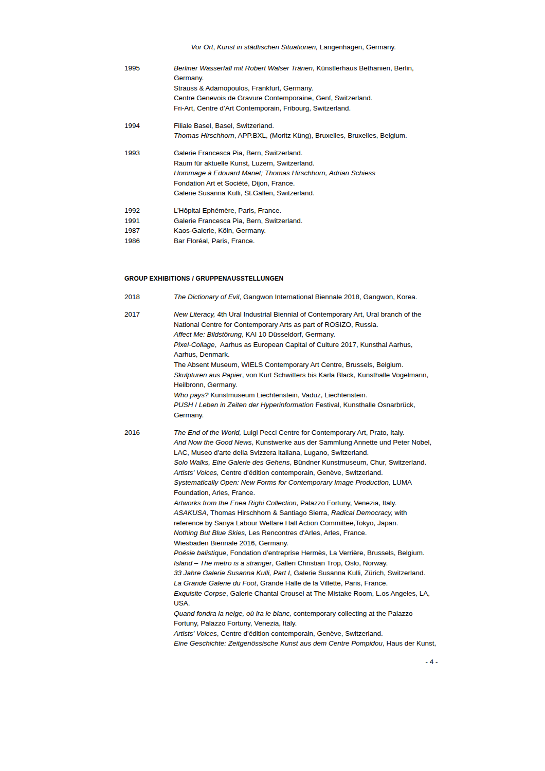Vor Ort, Kunst in städtischen Situationen, Langenhagen, Germany.
1995
Berliner Wasserfall mit Robert Walser Tränen, Künstlerhaus Bethanien, Berlin, Germany.
Strauss & Adamopoulos, Frankfurt, Germany.
Centre Genevois de Gravure Contemporaine, Genf, Switzerland.
Fri-Art, Centre d’Art Contemporain, Fribourg, Switzerland.
1994
Filiale Basel, Basel, Switzerland.
Thomas Hirschhorn, APP.BXL, (Moritz Küng), Bruxelles, Bruxelles, Belgium.
1993
Galerie Francesca Pia, Bern, Switzerland.
Raum für aktuelle Kunst, Luzern, Switzerland.
Hommage à Edouard Manet; Thomas Hirschhorn, Adrian Schiess
Fondation Art et Société, Dijon, France.
Galerie Susanna Kulli, St.Gallen, Switzerland.
1992
L’Hôpital Ephémère, Paris, France.
1991
Galerie Francesca Pia, Bern, Switzerland.
1987
Kaos-Galerie, Köln, Germany.
1986
Bar Floréal, Paris, France.
GROUP EXHIBITIONS / GRUPPENAUSSTELLUNGEN
2018
The Dictionary of Evil, Gangwon International Biennale 2018, Gangwon, Korea.
2017
New Literacy, 4th Ural Industrial Biennial of Contemporary Art, Ural branch of the National Centre for Contemporary Arts as part of ROSIZO, Russia.
Affect Me: Bildstörung, KAI 10 Düsseldorf, Germany.
Pixel-Collage, Aarhus as European Capital of Culture 2017, Kunsthal Aarhus, Aarhus, Denmark.
The Absent Museum, WIELS Contemporary Art Centre, Brussels, Belgium.
Skulpturen aus Papier, von Kurt Schwitters bis Karla Black, Kunsthalle Vogelmann, Heilbronn, Germany.
Who pays? Kunstmuseum Liechtenstein, Vaduz, Liechtenstein.
PUSH / Leben in Zeiten der Hyperinformation Festival, Kunsthalle Osnarbrück, Germany.
2016
The End of the World, Luigi Pecci Centre for Contemporary Art, Prato, Italy.
And Now the Good News, Kunstwerke aus der Sammlung Annette und Peter Nobel, LAC, Museo d'arte della Svizzera italiana, Lugano, Switzerland.
Solo Walks, Eine Galerie des Gehens, Bündner Kunstmuseum, Chur, Switzerland.
Artists' Voices, Centre d'édition contemporain, Genève, Switzerland.
Systematically Open: New Forms for Contemporary Image Production, LUMA Foundation, Arles, France.
Artworks from the Enea Righi Collection, Palazzo Fortuny, Venezia, Italy.
ASAKUSA, Thomas Hirschhorn & Santiago Sierra, Radical Democracy, with reference by Sanya Labour Welfare Hall Action Committee,Tokyo, Japan.
Nothing But Blue Skies, Les Rencontres d'Arles, Arles, France.
Wiesbaden Biennale 2016, Germany.
Poésie balistique, Fondation d’entreprise Hermès, La Verrière, Brussels, Belgium.
Island – The metro is a stranger, Galleri Christian Trop, Oslo, Norway.
33 Jahre Galerie Susanna Kulli, Part I, Galerie Susanna Kulli, Zürich, Switzerland.
La Grande Galerie du Foot, Grande Halle de la Villette, Paris, France.
Exquisite Corpse, Galerie Chantal Crousel at The Mistake Room, L.os Angeles, LA, USA.
Quand fondra la neige, où ira le blanc, contemporary collecting at the Palazzo Fortuny, Palazzo Fortuny, Venezia, Italy.
Artists' Voices, Centre d'édition contemporain, Genève, Switzerland.
Eine Geschichte: Zeitgenössische Kunst aus dem Centre Pompidou, Haus der Kunst,
- 4 -